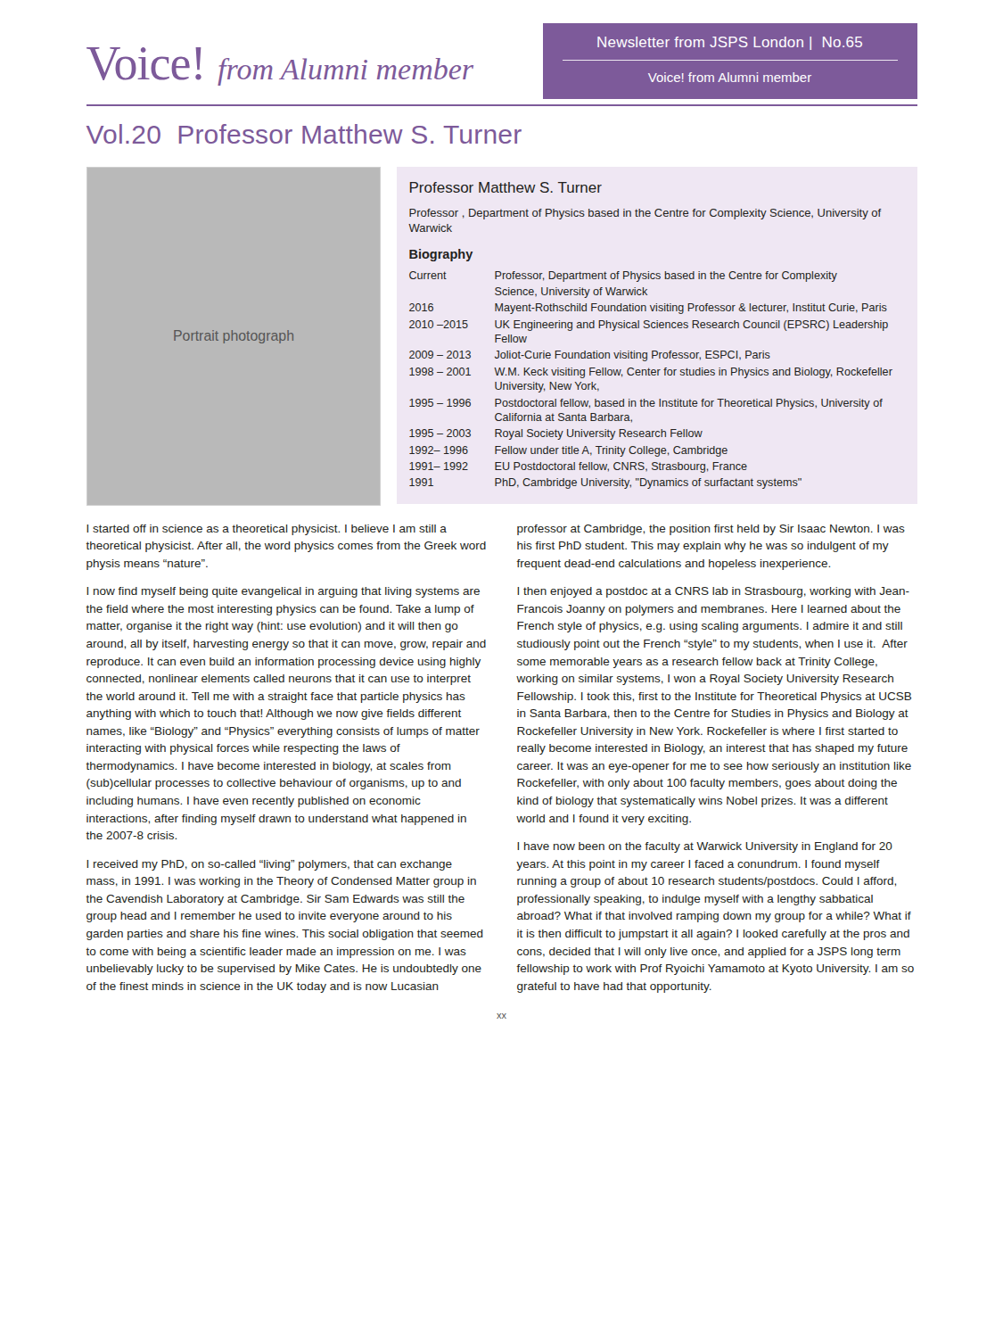Voice! from Alumni member
Newsletter from JSPS London | No.65
Voice! from Alumni member
Vol.20 Professor Matthew S. Turner
Professor Matthew S. Turner
Professor , Department of Physics based in the Centre for Complexity Science, University of Warwick
Biography
| Current | Professor, Department of Physics based in the Centre for Complexity |
| | Science, University of Warwick |
| 2016 | Mayent-Rothschild Foundation visiting Professor & lecturer, Institut Curie, Paris |
| 2010 –2015 | UK Engineering and Physical Sciences Research Council (EPSRC) Leadership Fellow |
| 2009 – 2013 | Joliot-Curie Foundation visiting Professor, ESPCI, Paris |
| 1998 – 2001 | W.M. Keck visiting Fellow, Center for studies in Physics and Biology, Rockefeller University, New York, |
| 1995 – 1996 | Postdoctoral fellow, based in the Institute for Theoretical Physics, University of California at Santa Barbara, |
| 1995 – 2003 | Royal Society University Research Fellow |
| 1992– 1996 | Fellow under title A, Trinity College, Cambridge |
| 1991– 1992 | EU Postdoctoral fellow, CNRS, Strasbourg, France |
| 1991 | PhD, Cambridge University, "Dynamics of surfactant systems" |
I started off in science as a theoretical physicist. I believe I am still a theoretical physicist. After all, the word physics comes from the Greek word physis means “nature”.
I now find myself being quite evangelical in arguing that living systems are the field where the most interesting physics can be found. Take a lump of matter, organise it the right way (hint: use evolution) and it will then go around, all by itself, harvesting energy so that it can move, grow, repair and reproduce. It can even build an information processing device using highly connected, nonlinear elements called neurons that it can use to interpret the world around it. Tell me with a straight face that particle physics has anything with which to touch that! Although we now give fields different names, like “Biology” and “Physics” everything consists of lumps of matter interacting with physical forces while respecting the laws of thermodynamics. I have become interested in biology, at scales from (sub)cellular processes to collective behaviour of organisms, up to and including humans. I have even recently published on economic interactions, after finding myself drawn to understand what happened in the 2007-8 crisis.
I received my PhD, on so-called “living” polymers, that can exchange mass, in 1991. I was working in the Theory of Condensed Matter group in the Cavendish Laboratory at Cambridge. Sir Sam Edwards was still the group head and I remember he used to invite everyone around to his garden parties and share his fine wines. This social obligation that seemed to come with being a scientific leader made an impression on me. I was unbelievably lucky to be supervised by Mike Cates. He is undoubtedly one of the finest minds in science in the UK today and is now Lucasian professor at Cambridge, the position first held by Sir Isaac Newton. I was his first PhD student. This may explain why he was so indulgent of my frequent dead-end calculations and hopeless inexperience.
I then enjoyed a postdoc at a CNRS lab in Strasbourg, working with Jean-Francois Joanny on polymers and membranes. Here I learned about the French style of physics, e.g. using scaling arguments. I admire it and still studiously point out the French “style” to my students, when I use it. After some memorable years as a research fellow back at Trinity College, working on similar systems, I won a Royal Society University Research Fellowship. I took this, first to the Institute for Theoretical Physics at UCSB in Santa Barbara, then to the Centre for Studies in Physics and Biology at Rockefeller University in New York. Rockefeller is where I first started to really become interested in Biology, an interest that has shaped my future career. It was an eye-opener for me to see how seriously an institution like Rockefeller, with only about 100 faculty members, goes about doing the kind of biology that systematically wins Nobel prizes. It was a different world and I found it very exciting.
I have now been on the faculty at Warwick University in England for 20 years. At this point in my career I faced a conundrum. I found myself running a group of about 10 research students/postdocs. Could I afford, professionally speaking, to indulge myself with a lengthy sabbatical abroad? What if that involved ramping down my group for a while? What if it is then difficult to jumpstart it all again? I looked carefully at the pros and cons, decided that I will only live once, and applied for a JSPS long term fellowship to work with Prof Ryoichi Yamamoto at Kyoto University. I am so grateful to have had that opportunity.
xx